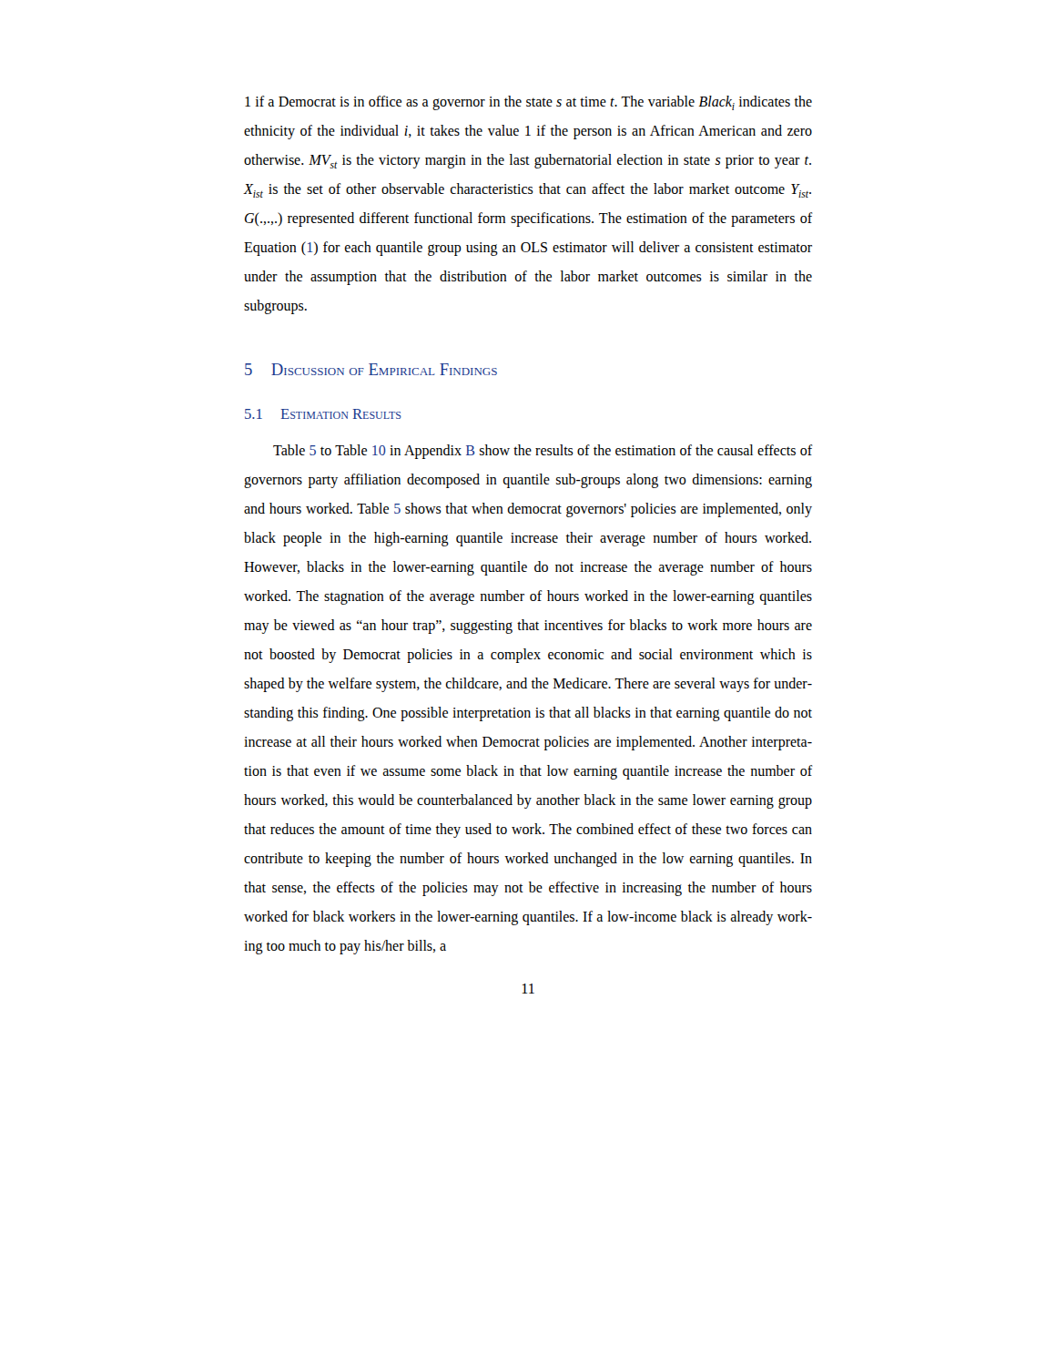1 if a Democrat is in office as a governor in the state s at time t. The variable Blacki indicates the ethnicity of the individual i, it takes the value 1 if the person is an African American and zero otherwise. MVst is the victory margin in the last gubernatorial election in state s prior to year t. Xist is the set of other observable characteristics that can affect the labor market outcome Yist. G(.,.,.) represented different functional form specifications. The estimation of the parameters of Equation (1) for each quantile group using an OLS estimator will deliver a consistent estimator under the assumption that the distribution of the labor market outcomes is similar in the subgroups.
5 Discussion of Empirical Findings
5.1 Estimation Results
Table 5 to Table 10 in Appendix B show the results of the estimation of the causal effects of governors party affiliation decomposed in quantile sub-groups along two dimensions: earning and hours worked. Table 5 shows that when democrat governors' policies are implemented, only black people in the high-earning quantile increase their average number of hours worked. However, blacks in the lower-earning quantile do not increase the average number of hours worked. The stagnation of the average number of hours worked in the lower-earning quantiles may be viewed as “an hour trap”, suggesting that incentives for blacks to work more hours are not boosted by Democrat policies in a complex economic and social environment which is shaped by the welfare system, the childcare, and the Medicare. There are several ways for understanding this finding. One possible interpretation is that all blacks in that earning quantile do not increase at all their hours worked when Democrat policies are implemented. Another interpretation is that even if we assume some black in that low earning quantile increase the number of hours worked, this would be counterbalanced by another black in the same lower earning group that reduces the amount of time they used to work. The combined effect of these two forces can contribute to keeping the number of hours worked unchanged in the low earning quantiles. In that sense, the effects of the policies may not be effective in increasing the number of hours worked for black workers in the lower-earning quantiles. If a low-income black is already working too much to pay his/her bills, a
11